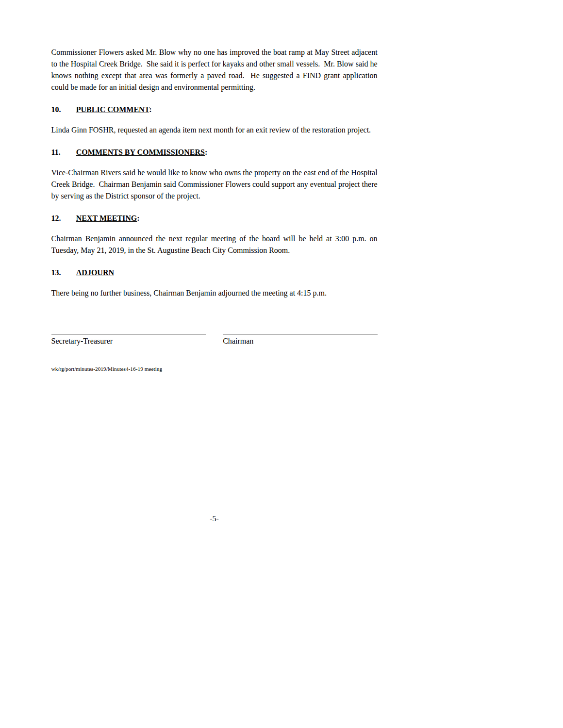Commissioner Flowers asked Mr. Blow why no one has improved the boat ramp at May Street adjacent to the Hospital Creek Bridge. She said it is perfect for kayaks and other small vessels. Mr. Blow said he knows nothing except that area was formerly a paved road. He suggested a FIND grant application could be made for an initial design and environmental permitting.
10. PUBLIC COMMENT:
Linda Ginn FOSHR, requested an agenda item next month for an exit review of the restoration project.
11. COMMENTS BY COMMISSIONERS:
Vice-Chairman Rivers said he would like to know who owns the property on the east end of the Hospital Creek Bridge. Chairman Benjamin said Commissioner Flowers could support any eventual project there by serving as the District sponsor of the project.
12. NEXT MEETING:
Chairman Benjamin announced the next regular meeting of the board will be held at 3:00 p.m. on Tuesday, May 21, 2019, in the St. Augustine Beach City Commission Room.
13. ADJOURN
There being no further business, Chairman Benjamin adjourned the meeting at 4:15 p.m.
Secretary-Treasurer
Chairman
wk/rg/port/minutes-2019/Minutes4-16-19 meeting
-5-